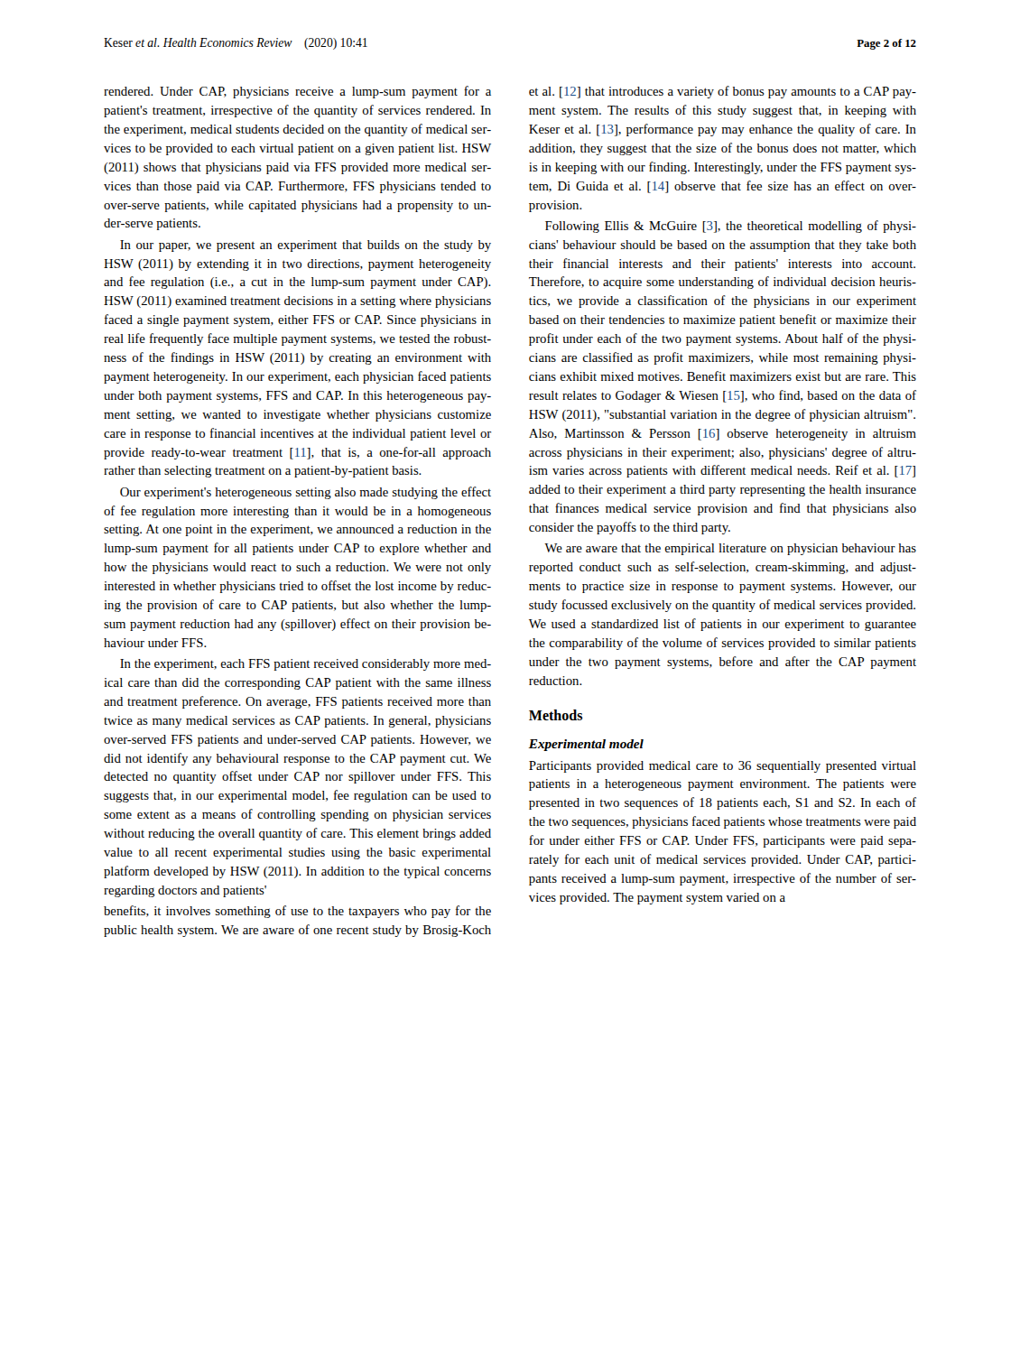Keser et al. Health Economics Review (2020) 10:41
Page 2 of 12
rendered. Under CAP, physicians receive a lump-sum payment for a patient's treatment, irrespective of the quantity of services rendered. In the experiment, medical students decided on the quantity of medical services to be provided to each virtual patient on a given patient list. HSW (2011) shows that physicians paid via FFS provided more medical services than those paid via CAP. Furthermore, FFS physicians tended to over-serve patients, while capitated physicians had a propensity to under-serve patients.
In our paper, we present an experiment that builds on the study by HSW (2011) by extending it in two directions, payment heterogeneity and fee regulation (i.e., a cut in the lump-sum payment under CAP). HSW (2011) examined treatment decisions in a setting where physicians faced a single payment system, either FFS or CAP. Since physicians in real life frequently face multiple payment systems, we tested the robustness of the findings in HSW (2011) by creating an environment with payment heterogeneity. In our experiment, each physician faced patients under both payment systems, FFS and CAP. In this heterogeneous payment setting, we wanted to investigate whether physicians customize care in response to financial incentives at the individual patient level or provide ready-to-wear treatment [11], that is, a one-for-all approach rather than selecting treatment on a patient-by-patient basis.
Our experiment's heterogeneous setting also made studying the effect of fee regulation more interesting than it would be in a homogeneous setting. At one point in the experiment, we announced a reduction in the lump-sum payment for all patients under CAP to explore whether and how the physicians would react to such a reduction. We were not only interested in whether physicians tried to offset the lost income by reducing the provision of care to CAP patients, but also whether the lump-sum payment reduction had any (spillover) effect on their provision behaviour under FFS.
In the experiment, each FFS patient received considerably more medical care than did the corresponding CAP patient with the same illness and treatment preference. On average, FFS patients received more than twice as many medical services as CAP patients. In general, physicians over-served FFS patients and under-served CAP patients. However, we did not identify any behavioural response to the CAP payment cut. We detected no quantity offset under CAP nor spillover under FFS. This suggests that, in our experimental model, fee regulation can be used to some extent as a means of controlling spending on physician services without reducing the overall quantity of care. This element brings added value to all recent experimental studies using the basic experimental platform developed by HSW (2011). In addition to the typical concerns regarding doctors and patients'
benefits, it involves something of use to the taxpayers who pay for the public health system. We are aware of one recent study by Brosig-Koch et al. [12] that introduces a variety of bonus pay amounts to a CAP payment system. The results of this study suggest that, in keeping with Keser et al. [13], performance pay may enhance the quality of care. In addition, they suggest that the size of the bonus does not matter, which is in keeping with our finding. Interestingly, under the FFS payment system, Di Guida et al. [14] observe that fee size has an effect on over-provision.
Following Ellis & McGuire [3], the theoretical modelling of physicians' behaviour should be based on the assumption that they take both their financial interests and their patients' interests into account. Therefore, to acquire some understanding of individual decision heuristics, we provide a classification of the physicians in our experiment based on their tendencies to maximize patient benefit or maximize their profit under each of the two payment systems. About half of the physicians are classified as profit maximizers, while most remaining physicians exhibit mixed motives. Benefit maximizers exist but are rare. This result relates to Godager & Wiesen [15], who find, based on the data of HSW (2011), "substantial variation in the degree of physician altruism". Also, Martinsson & Persson [16] observe heterogeneity in altruism across physicians in their experiment; also, physicians' degree of altruism varies across patients with different medical needs. Reif et al. [17] added to their experiment a third party representing the health insurance that finances medical service provision and find that physicians also consider the payoffs to the third party.
We are aware that the empirical literature on physician behaviour has reported conduct such as self-selection, cream-skimming, and adjustments to practice size in response to payment systems. However, our study focussed exclusively on the quantity of medical services provided. We used a standardized list of patients in our experiment to guarantee the comparability of the volume of services provided to similar patients under the two payment systems, before and after the CAP payment reduction.
Methods
Experimental model
Participants provided medical care to 36 sequentially presented virtual patients in a heterogeneous payment environment. The patients were presented in two sequences of 18 patients each, S1 and S2. In each of the two sequences, physicians faced patients whose treatments were paid for under either FFS or CAP. Under FFS, participants were paid separately for each unit of medical services provided. Under CAP, participants received a lump-sum payment, irrespective of the number of services provided. The payment system varied on a